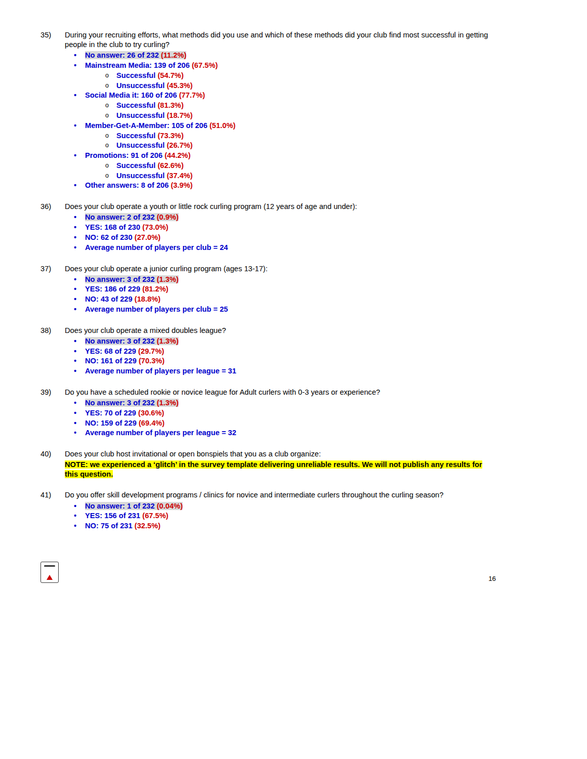35) During your recruiting efforts, what methods did you use and which of these methods did your club find most successful in getting people in the club to try curling?
No answer: 26 of 232 (11.2%)
Mainstream Media: 139 of 206 (67.5%)
Successful (54.7%)
Unsuccessful (45.3%)
Social Media it: 160 of 206 (77.7%)
Successful (81.3%)
Unsuccessful (18.7%)
Member-Get-A-Member: 105 of 206 (51.0%)
Successful (73.3%)
Unsuccessful (26.7%)
Promotions: 91 of 206 (44.2%)
Successful (62.6%)
Unsuccessful (37.4%)
Other answers: 8 of 206 (3.9%)
36) Does your club operate a youth or little rock curling program (12 years of age and under):
No answer: 2 of 232 (0.9%)
YES: 168 of 230 (73.0%)
NO: 62 of 230 (27.0%)
Average number of players per club = 24
37) Does your club operate a junior curling program (ages 13-17):
No answer: 3 of 232 (1.3%)
YES: 186 of 229 (81.2%)
NO: 43 of 229 (18.8%)
Average number of players per club = 25
38) Does your club operate a mixed doubles league?
No answer: 3 of 232 (1.3%)
YES: 68 of 229 (29.7%)
NO: 161 of 229 (70.3%)
Average number of players per league = 31
39) Do you have a scheduled rookie or novice league for Adult curlers with 0-3 years or experience?
No answer: 3 of 232 (1.3%)
YES: 70 of 229 (30.6%)
NO: 159 of 229 (69.4%)
Average number of players per league = 32
40) Does your club host invitational or open bonspiels that you as a club organize: NOTE: we experienced a ‘glitch’ in the survey template delivering unreliable results. We will not publish any results for this question.
41) Do you offer skill development programs / clinics for novice and intermediate curlers throughout the curling season?
No answer: 1 of 232 (0.04%)
YES: 156 of 231 (67.5%)
NO: 75 of 231 (32.5%)
16